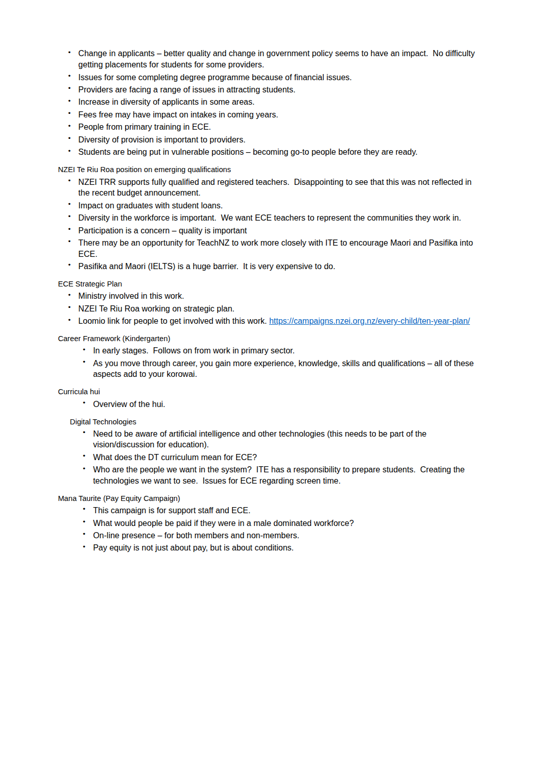Change in applicants – better quality and change in government policy seems to have an impact. No difficulty getting placements for students for some providers.
Issues for some completing degree programme because of financial issues.
Providers are facing a range of issues in attracting students.
Increase in diversity of applicants in some areas.
Fees free may have impact on intakes in coming years.
People from primary training in ECE.
Diversity of provision is important to providers.
Students are being put in vulnerable positions – becoming go-to people before they are ready.
NZEI Te Riu Roa position on emerging qualifications
NZEI TRR supports fully qualified and registered teachers. Disappointing to see that this was not reflected in the recent budget announcement.
Impact on graduates with student loans.
Diversity in the workforce is important. We want ECE teachers to represent the communities they work in.
Participation is a concern – quality is important
There may be an opportunity for TeachNZ to work more closely with ITE to encourage Maori and Pasifika into ECE.
Pasifika and Maori (IELTS) is a huge barrier. It is very expensive to do.
ECE Strategic Plan
Ministry involved in this work.
NZEI Te Riu Roa working on strategic plan.
Loomio link for people to get involved with this work. https://campaigns.nzei.org.nz/every-child/ten-year-plan/
Career Framework (Kindergarten)
In early stages. Follows on from work in primary sector.
As you move through career, you gain more experience, knowledge, skills and qualifications – all of these aspects add to your korowai.
Curricula hui
Overview of the hui.
Digital Technologies
Need to be aware of artificial intelligence and other technologies (this needs to be part of the vision/discussion for education).
What does the DT curriculum mean for ECE?
Who are the people we want in the system? ITE has a responsibility to prepare students. Creating the technologies we want to see. Issues for ECE regarding screen time.
Mana Taurite (Pay Equity Campaign)
This campaign is for support staff and ECE.
What would people be paid if they were in a male dominated workforce?
On-line presence – for both members and non-members.
Pay equity is not just about pay, but is about conditions.